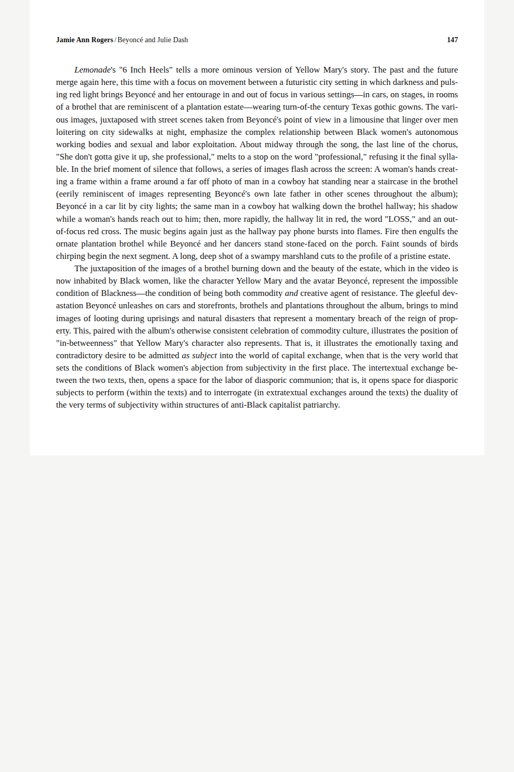Jamie Ann Rogers/Beyoncé and Julie Dash 147
Lemonade's "6 Inch Heels" tells a more ominous version of Yellow Mary's story. The past and the future merge again here, this time with a focus on movement between a futuristic city setting in which darkness and pulsing red light brings Beyoncé and her entourage in and out of focus in various settings—in cars, on stages, in rooms of a brothel that are reminiscent of a plantation estate—wearing turn-of-the century Texas gothic gowns. The various images, juxtaposed with street scenes taken from Beyoncé's point of view in a limousine that linger over men loitering on city sidewalks at night, emphasize the complex relationship between Black women's autonomous working bodies and sexual and labor exploitation. About midway through the song, the last line of the chorus, "She don't gotta give it up, she professional," melts to a stop on the word "professional," refusing it the final syllable. In the brief moment of silence that follows, a series of images flash across the screen: A woman's hands creating a frame within a frame around a far off photo of man in a cowboy hat standing near a staircase in the brothel (eerily reminiscent of images representing Beyoncé's own late father in other scenes throughout the album); Beyoncé in a car lit by city lights; the same man in a cowboy hat walking down the brothel hallway; his shadow while a woman's hands reach out to him; then, more rapidly, the hallway lit in red, the word "LOSS," and an out-of-focus red cross. The music begins again just as the hallway pay phone bursts into flames. Fire then engulfs the ornate plantation brothel while Beyoncé and her dancers stand stone-faced on the porch. Faint sounds of birds chirping begin the next segment. A long, deep shot of a swampy marshland cuts to the profile of a pristine estate.
The juxtaposition of the images of a brothel burning down and the beauty of the estate, which in the video is now inhabited by Black women, like the character Yellow Mary and the avatar Beyoncé, represent the impossible condition of Blackness—the condition of being both commodity and creative agent of resistance. The gleeful devastation Beyoncé unleashes on cars and storefronts, brothels and plantations throughout the album, brings to mind images of looting during uprisings and natural disasters that represent a momentary breach of the reign of property. This, paired with the album's otherwise consistent celebration of commodity culture, illustrates the position of "in-betweenness" that Yellow Mary's character also represents. That is, it illustrates the emotionally taxing and contradictory desire to be admitted as subject into the world of capital exchange, when that is the very world that sets the conditions of Black women's abjection from subjectivity in the first place. The intertextual exchange between the two texts, then, opens a space for the labor of diasporic communion; that is, it opens space for diasporic subjects to perform (within the texts) and to interrogate (in extratextual exchanges around the texts) the duality of the very terms of subjectivity within structures of anti-Black capitalist patriarchy.